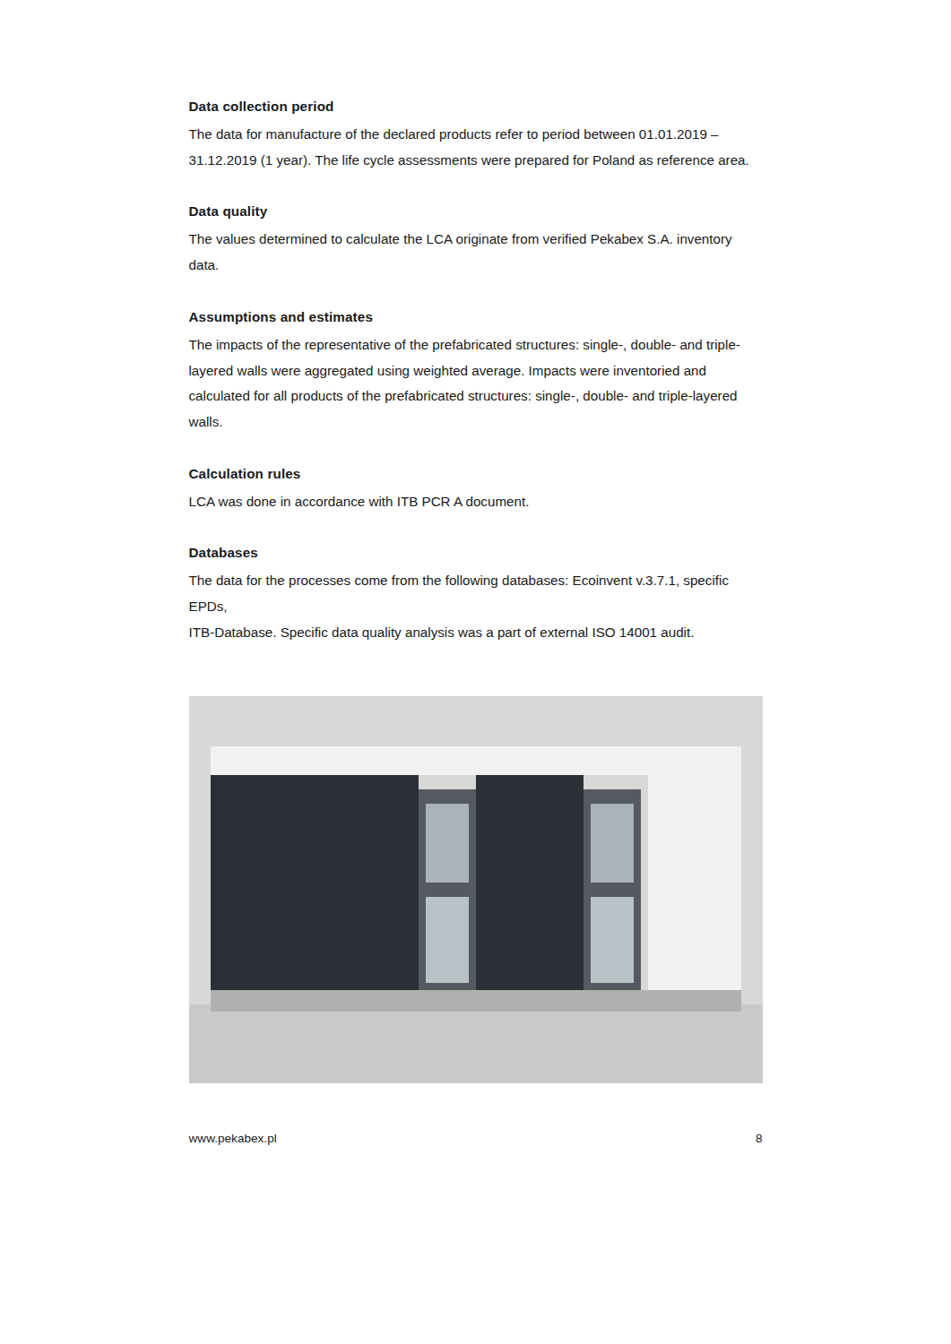Data collection period
The data for manufacture of the declared products refer to period between 01.01.2019 – 31.12.2019 (1 year). The life cycle assessments were prepared for Poland as reference area.
Data quality
The values determined to calculate the LCA originate from verified Pekabex S.A. inventory data.
Assumptions and estimates
The impacts of the representative of the prefabricated structures: single-, double- and triple-layered walls were aggregated using weighted average. Impacts were inventoried and calculated for all products of the prefabricated structures: single-, double- and triple-layered walls.
Calculation rules
LCA was done in accordance with ITB PCR A document.
Databases
The data for the processes come from the following databases: Ecoinvent v.3.7.1, specific EPDs,
ITB-Database. Specific data quality analysis was a part of external ISO 14001 audit.
www.pekabex.pl 8